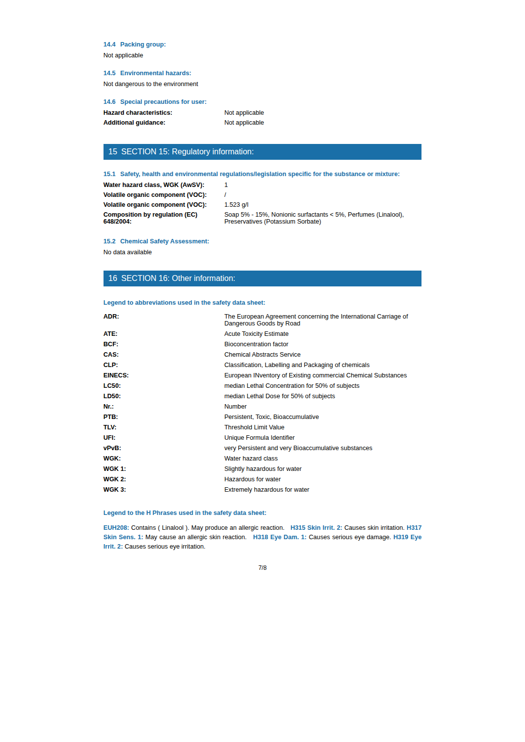14.4 Packing group:
Not applicable
14.5 Environmental hazards:
Not dangerous to the environment
14.6 Special precautions for user:
| Hazard characteristics: | Not applicable |
| Additional guidance: | Not applicable |
15 SECTION 15: Regulatory information:
15.1 Safety, health and environmental regulations/legislation specific for the substance or mixture:
| Water hazard class, WGK (AwSV): | 1 |
| Volatile organic component (VOC): | / |
| Volatile organic component (VOC): | 1.523 g/l |
| Composition by regulation (EC) 648/2004: | Soap 5% - 15%, Nonionic surfactants < 5%, Perfumes (Linalool), Preservatives (Potassium Sorbate) |
15.2 Chemical Safety Assessment:
No data available
16 SECTION 16: Other information:
Legend to abbreviations used in the safety data sheet:
| ADR: | The European Agreement concerning the International Carriage of Dangerous Goods by Road |
| ATE: | Acute Toxicity Estimate |
| BCF: | Bioconcentration factor |
| CAS: | Chemical Abstracts Service |
| CLP: | Classification, Labelling and Packaging of chemicals |
| EINECS: | European INventory of Existing commercial Chemical Substances |
| LC50: | median Lethal Concentration for 50% of subjects |
| LD50: | median Lethal Dose for 50% of subjects |
| Nr.: | Number |
| PTB: | Persistent, Toxic, Bioaccumulative |
| TLV: | Threshold Limit Value |
| UFI: | Unique Formula Identifier |
| vPvB: | very Persistent and very Bioaccumulative substances |
| WGK: | Water hazard class |
| WGK 1: | Slightly hazardous for water |
| WGK 2: | Hazardous for water |
| WGK 3: | Extremely hazardous for water |
Legend to the H Phrases used in the safety data sheet:
EUH208: Contains ( Linalool ). May produce an allergic reaction. H315 Skin Irrit. 2: Causes skin irritation. H317 Skin Sens. 1: May cause an allergic skin reaction. H318 Eye Dam. 1: Causes serious eye damage. H319 Eye Irrit. 2: Causes serious eye irritation.
7/8